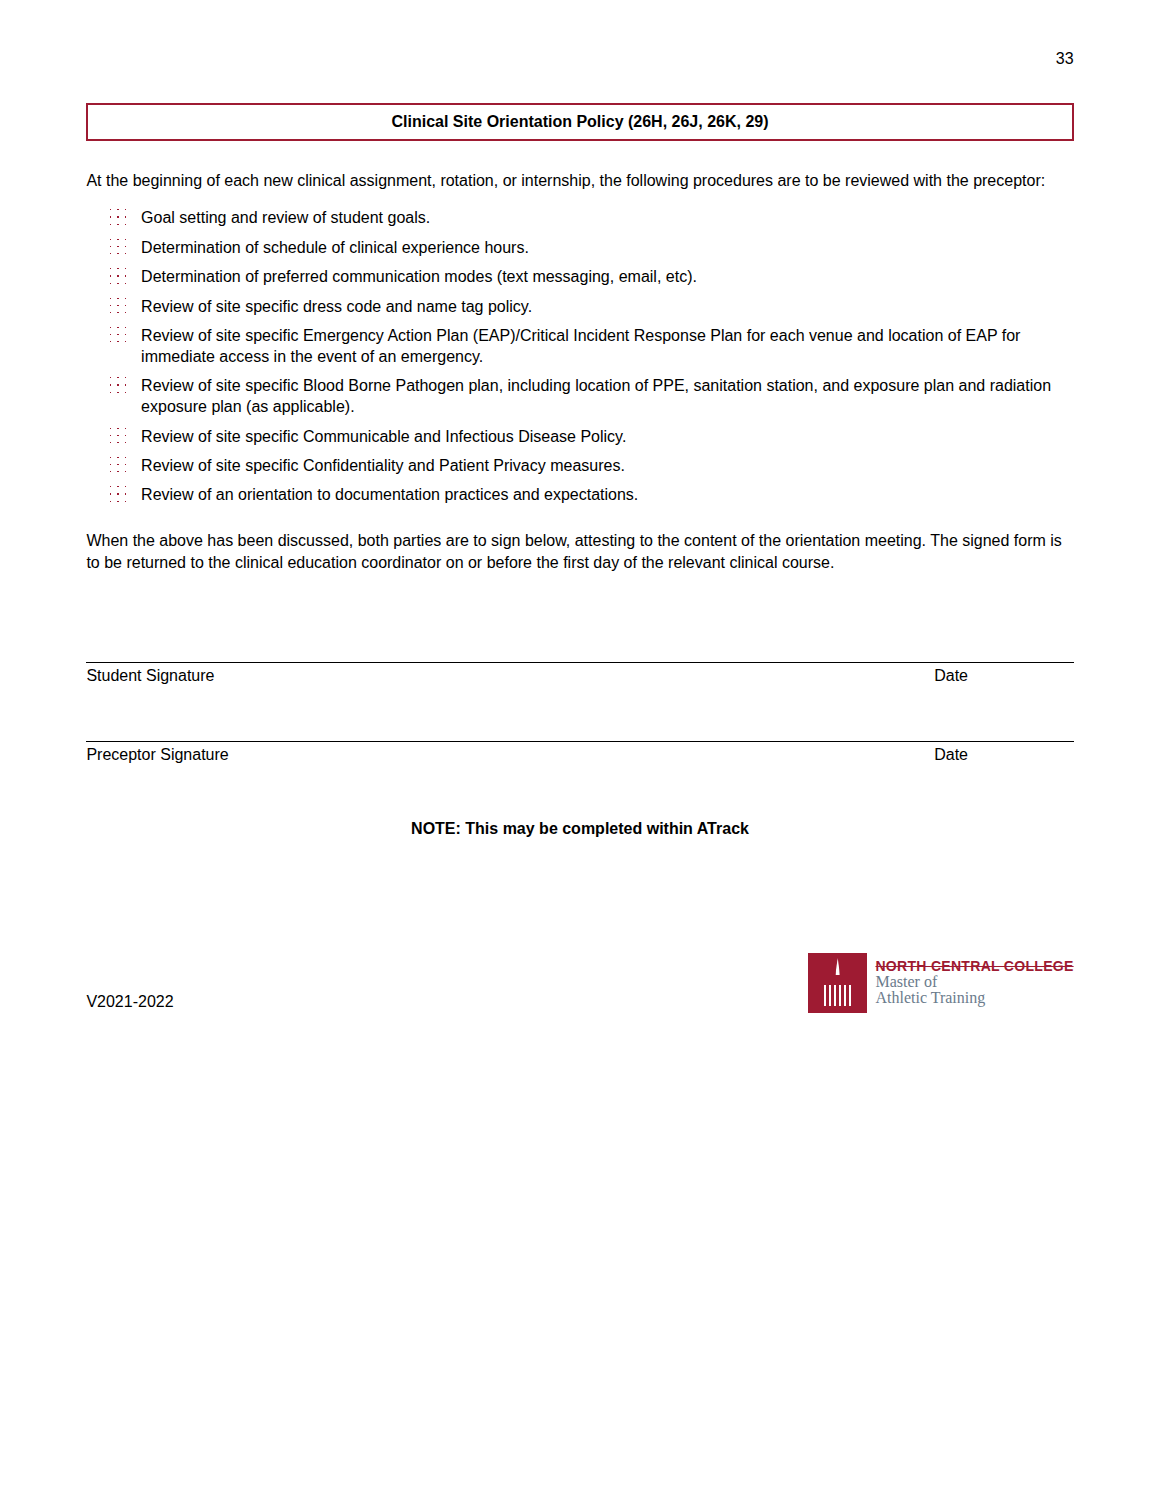33
Clinical Site Orientation Policy (26H, 26J, 26K, 29)
At the beginning of each new clinical assignment, rotation, or internship, the following procedures are to be reviewed with the preceptor:
Goal setting and review of student goals.
Determination of schedule of clinical experience hours.
Determination of preferred communication modes (text messaging, email, etc).
Review of site specific dress code and name tag policy.
Review of site specific Emergency Action Plan (EAP)/Critical Incident Response Plan for each venue and location of EAP for immediate access in the event of an emergency.
Review of site specific Blood Borne Pathogen plan, including location of PPE, sanitation station, and exposure plan and radiation exposure plan (as applicable).
Review of site specific Communicable and Infectious Disease Policy.
Review of site specific Confidentiality and Patient Privacy measures.
Review of an orientation to documentation practices and expectations.
When the above has been discussed, both parties are to sign below, attesting to the content of the orientation meeting. The signed form is to be returned to the clinical education coordinator on or before the first day of the relevant clinical course.
Student Signature Date
Preceptor Signature Date
NOTE: This may be completed within ATrack
V2021-2022
NORTH CENTRAL COLLEGE
Master of
Athletic Training